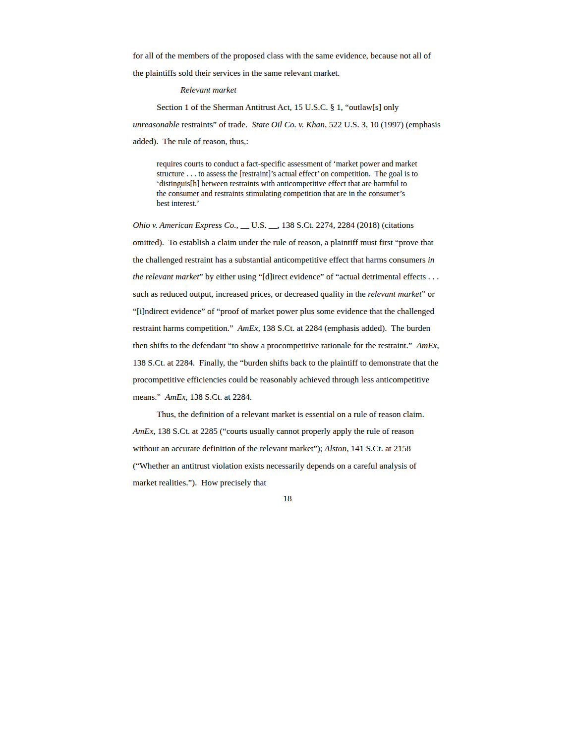for all of the members of the proposed class with the same evidence, because not all of the plaintiffs sold their services in the same relevant market.
Relevant market
Section 1 of the Sherman Antitrust Act, 15 U.S.C. § 1, “outlaw[s] only unreasonable restraints” of trade. State Oil Co. v. Khan, 522 U.S. 3, 10 (1997) (emphasis added). The rule of reason, thus,:
requires courts to conduct a fact-specific assessment of ‘market power and market structure . . . to assess the [restraint]’s actual effect’ on competition. The goal is to ‘distinguis[h] between restraints with anticompetitive effect that are harmful to the consumer and restraints stimulating competition that are in the consumer’s best interest.’
Ohio v. American Express Co., __ U.S. __, 138 S.Ct. 2274, 2284 (2018) (citations omitted). To establish a claim under the rule of reason, a plaintiff must first “prove that the challenged restraint has a substantial anticompetitive effect that harms consumers in the relevant market” by either using “[d]irect evidence” of “actual detrimental effects . . . such as reduced output, increased prices, or decreased quality in the relevant market” or “[i]ndirect evidence” of “proof of market power plus some evidence that the challenged restraint harms competition.” AmEx, 138 S.Ct. at 2284 (emphasis added). The burden then shifts to the defendant “to show a procompetitive rationale for the restraint.” AmEx, 138 S.Ct. at 2284. Finally, the “burden shifts back to the plaintiff to demonstrate that the procompetitive efficiencies could be reasonably achieved through less anticompetitive means.” AmEx, 138 S.Ct. at 2284.
Thus, the definition of a relevant market is essential on a rule of reason claim. AmEx, 138 S.Ct. at 2285 (“courts usually cannot properly apply the rule of reason without an accurate definition of the relevant market”); Alston, 141 S.Ct. at 2158 (“Whether an antitrust violation exists necessarily depends on a careful analysis of market realities.”). How precisely that
18